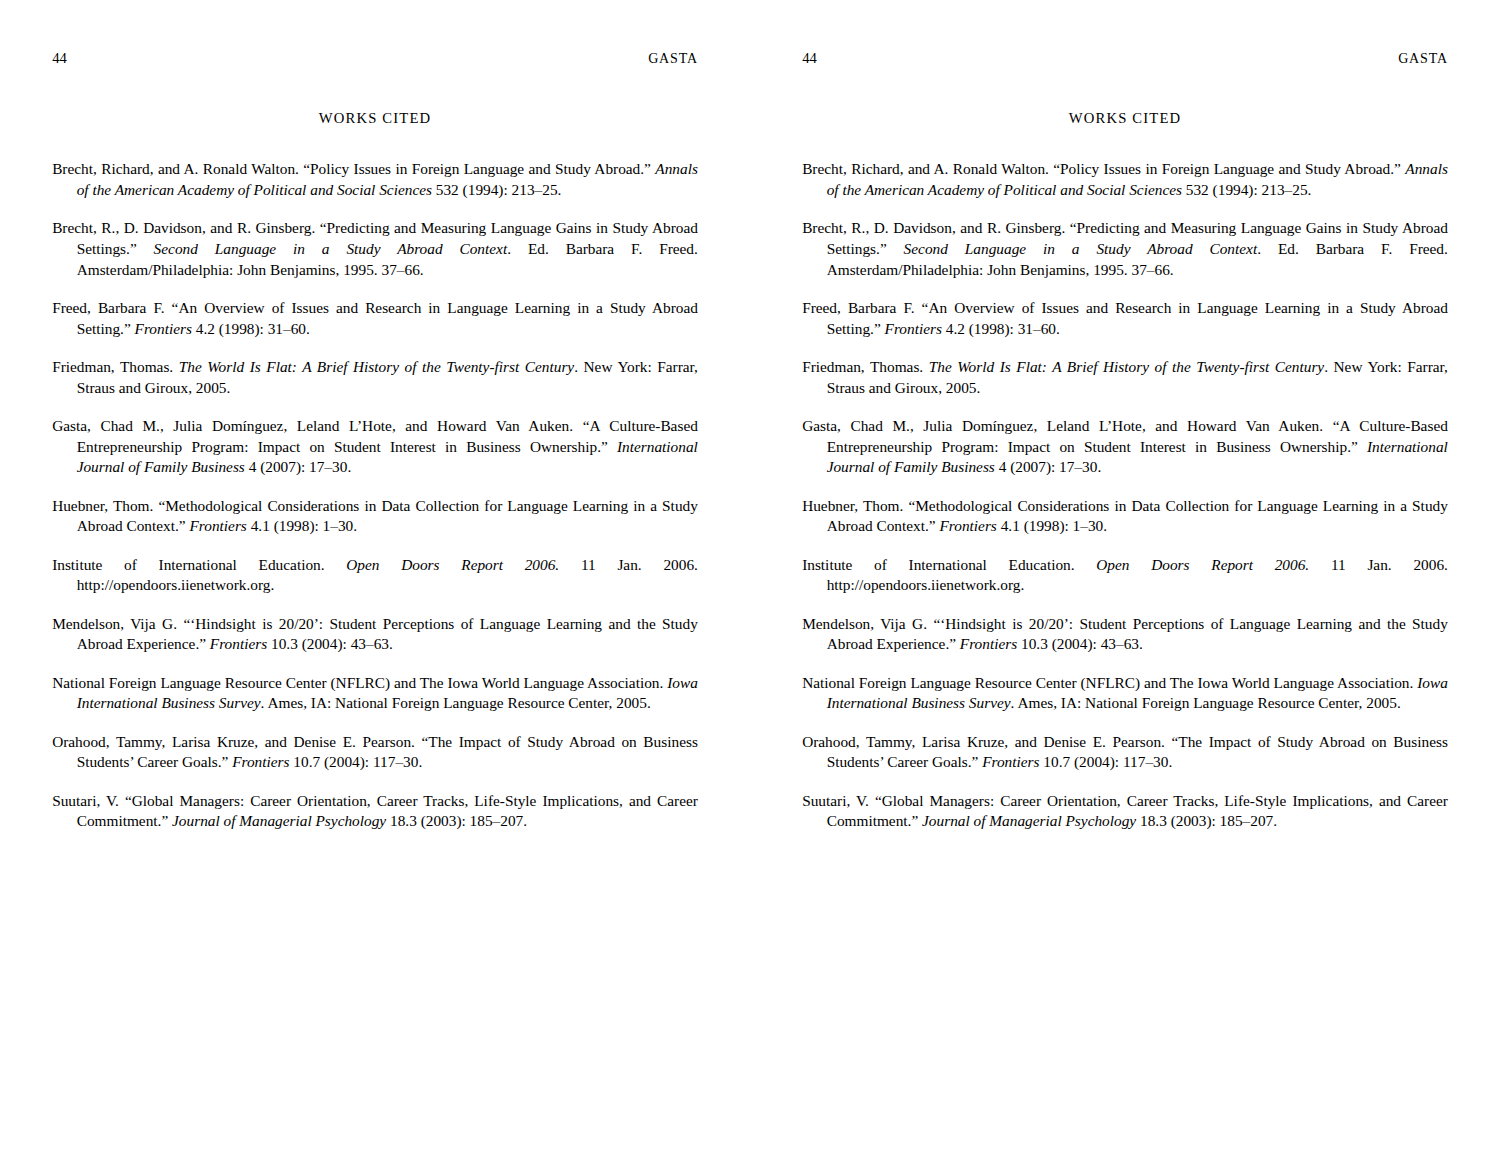44 GASTA
WORKS CITED
Brecht, Richard, and A. Ronald Walton. “Policy Issues in Foreign Language and Study Abroad.” Annals of the American Academy of Political and Social Sciences 532 (1994): 213–25.
Brecht, R., D. Davidson, and R. Ginsberg. “Predicting and Measuring Language Gains in Study Abroad Settings.” Second Language in a Study Abroad Context. Ed. Barbara F. Freed. Amsterdam/Philadelphia: John Benjamins, 1995. 37–66.
Freed, Barbara F. “An Overview of Issues and Research in Language Learning in a Study Abroad Setting.” Frontiers 4.2 (1998): 31–60.
Friedman, Thomas. The World Is Flat: A Brief History of the Twenty-first Century. New York: Farrar, Straus and Giroux, 2005.
Gasta, Chad M., Julia Domínguez, Leland L’Hote, and Howard Van Auken. “A Culture-Based Entrepreneurship Program: Impact on Student Interest in Business Ownership.” International Journal of Family Business 4 (2007): 17–30.
Huebner, Thom. “Methodological Considerations in Data Collection for Language Learning in a Study Abroad Context.” Frontiers 4.1 (1998): 1–30.
Institute of International Education. Open Doors Report 2006. 11 Jan. 2006. http://opendoors.iienetwork.org.
Mendelson, Vija G. “‘Hindsight is 20/20’: Student Perceptions of Language Learning and the Study Abroad Experience.” Frontiers 10.3 (2004): 43–63.
National Foreign Language Resource Center (NFLRC) and The Iowa World Language Association. Iowa International Business Survey. Ames, IA: National Foreign Language Resource Center, 2005.
Orahood, Tammy, Larisa Kruze, and Denise E. Pearson. “The Impact of Study Abroad on Business Students’ Career Goals.” Frontiers 10.7 (2004): 117–30.
Suutari, V. “Global Managers: Career Orientation, Career Tracks, Life-Style Implications, and Career Commitment.” Journal of Managerial Psychology 18.3 (2003): 185–207.
44 GASTA
WORKS CITED
Brecht, Richard, and A. Ronald Walton. “Policy Issues in Foreign Language and Study Abroad.” Annals of the American Academy of Political and Social Sciences 532 (1994): 213–25.
Brecht, R., D. Davidson, and R. Ginsberg. “Predicting and Measuring Language Gains in Study Abroad Settings.” Second Language in a Study Abroad Context. Ed. Barbara F. Freed. Amsterdam/Philadelphia: John Benjamins, 1995. 37–66.
Freed, Barbara F. “An Overview of Issues and Research in Language Learning in a Study Abroad Setting.” Frontiers 4.2 (1998): 31–60.
Friedman, Thomas. The World Is Flat: A Brief History of the Twenty-first Century. New York: Farrar, Straus and Giroux, 2005.
Gasta, Chad M., Julia Domínguez, Leland L’Hote, and Howard Van Auken. “A Culture-Based Entrepreneurship Program: Impact on Student Interest in Business Ownership.” International Journal of Family Business 4 (2007): 17–30.
Huebner, Thom. “Methodological Considerations in Data Collection for Language Learning in a Study Abroad Context.” Frontiers 4.1 (1998): 1–30.
Institute of International Education. Open Doors Report 2006. 11 Jan. 2006. http://opendoors.iienetwork.org.
Mendelson, Vija G. “‘Hindsight is 20/20’: Student Perceptions of Language Learning and the Study Abroad Experience.” Frontiers 10.3 (2004): 43–63.
National Foreign Language Resource Center (NFLRC) and The Iowa World Language Association. Iowa International Business Survey. Ames, IA: National Foreign Language Resource Center, 2005.
Orahood, Tammy, Larisa Kruze, and Denise E. Pearson. “The Impact of Study Abroad on Business Students’ Career Goals.” Frontiers 10.7 (2004): 117–30.
Suutari, V. “Global Managers: Career Orientation, Career Tracks, Life-Style Implications, and Career Commitment.” Journal of Managerial Psychology 18.3 (2003): 185–207.